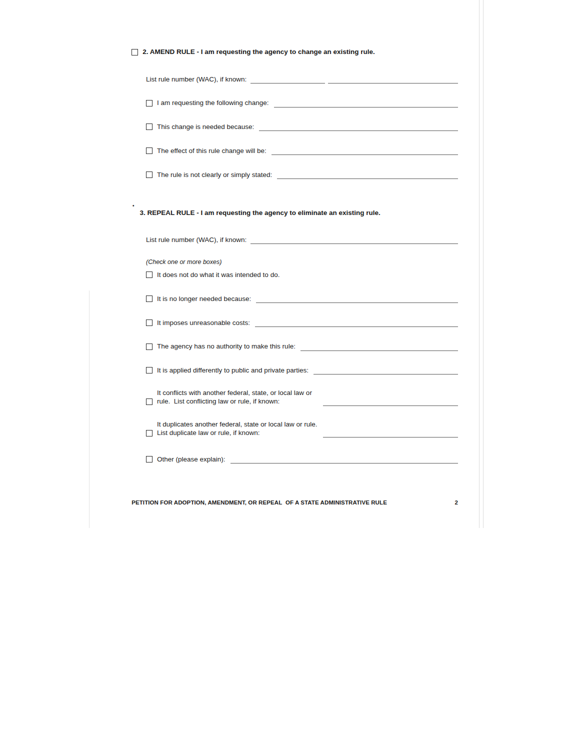2. AMEND RULE - I am requesting the agency to change an existing rule.
List rule number (WAC), if known:
I am requesting the following change:
This change is needed because:
The effect of this rule change will be:
The rule is not clearly or simply stated:
3. REPEAL RULE - I am requesting the agency to eliminate an existing rule.
List rule number (WAC), if known:
(Check one or more boxes)
It does not do what it was intended to do.
It is no longer needed because:
It imposes unreasonable costs:
The agency has no authority to make this rule:
It is applied differently to public and private parties:
It conflicts with another federal, state, or local law or rule. List conflicting law or rule, if known:
It duplicates another federal, state or local law or rule. List duplicate law or rule, if known:
Other (please explain):
PETITION FOR ADOPTION, AMENDMENT, OR REPEAL OF A STATE ADMINISTRATIVE RULE 2